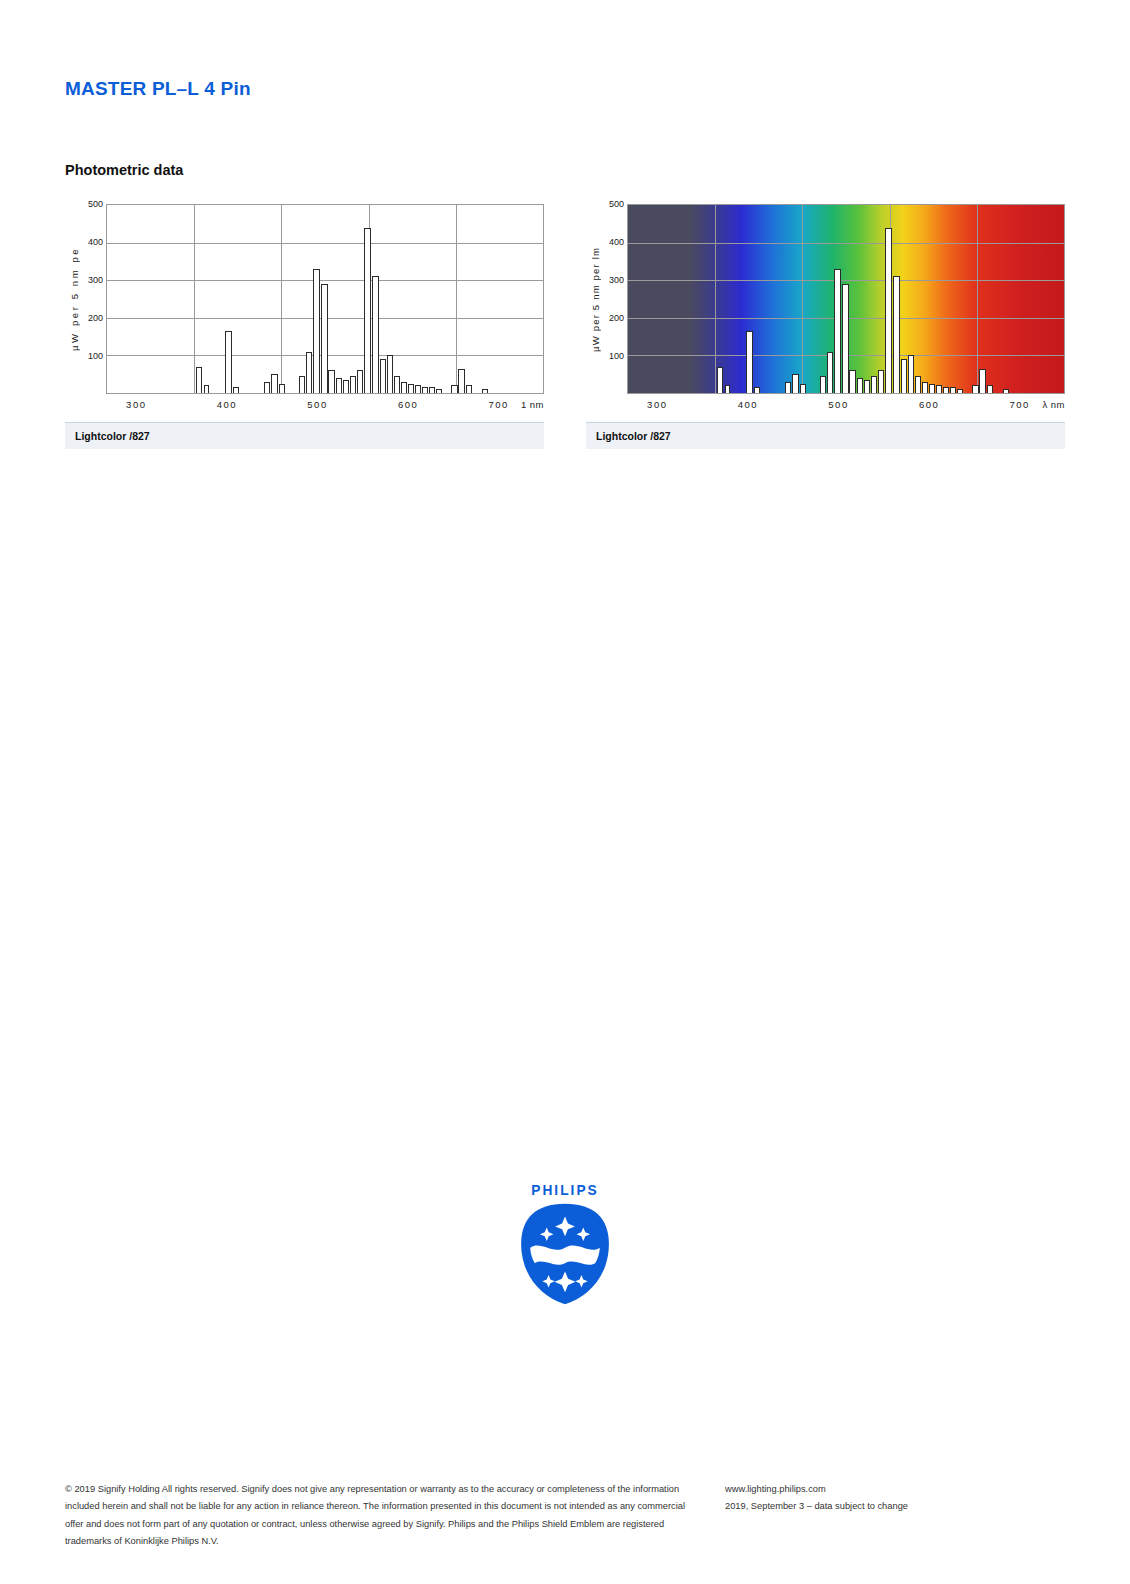MASTER PL–L 4 Pin
Photometric data
µW per 5 nm pe
500 400 300 200 100
300 400 500 600 700 1 nm
Lightcolor /827
µW per 5 nm per lm
500 400 300 200 100
300 400 500 600 700 λ nm
Lightcolor /827
PHILIPS
© 2019 Signify Holding All rights reserved. Signify does not give any representation or warranty as to the accuracy or completeness of the information included herein and shall not be liable for any action in reliance thereon. The information presented in this document is not intended as any commercial offer and does not form part of any quotation or contract, unless otherwise agreed by Signify. Philips and the Philips Shield Emblem are registered trademarks of Koninklijke Philips N.V.
www.lighting.philips.com
2019, September 3 – data subject to change